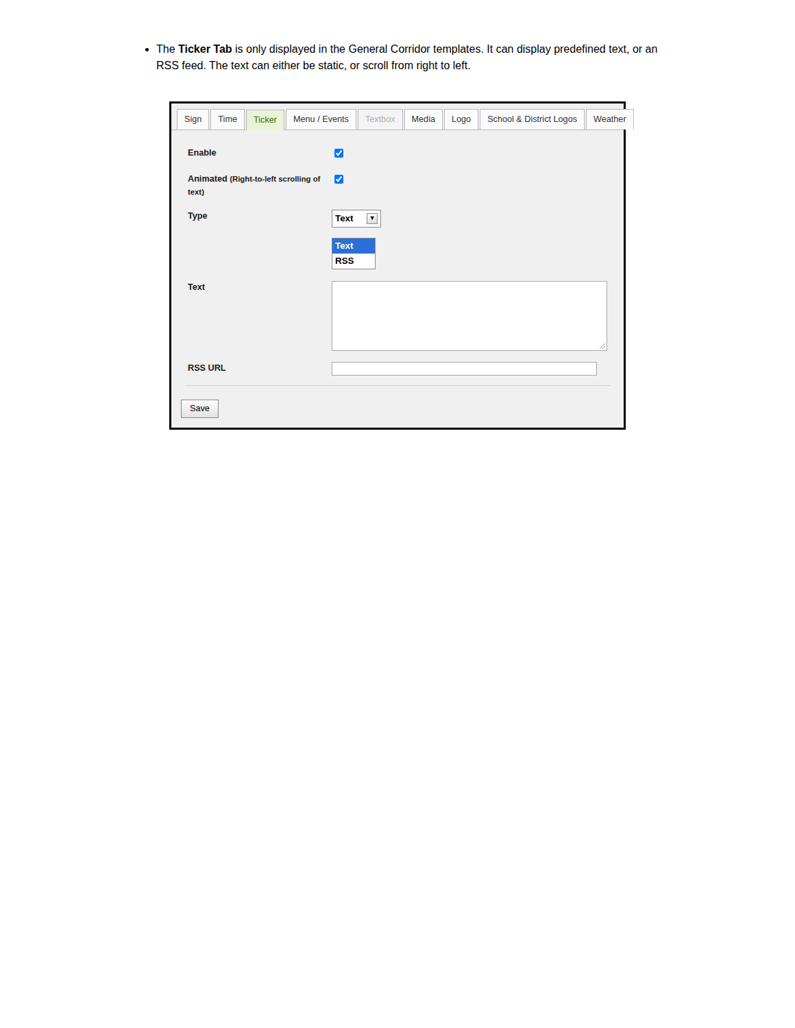The Ticker Tab is only displayed in the General Corridor templates. It can display predefined text, or an RSS feed. The text can either be static, or scroll from right to left.
Sign
Time
Ticker
Menu / Events
Textbox
Media
Logo
School & District Logos
Weather
| Enable | |
| Animated (Right-to-left scrolling of text) | |
| Type | Text ▼ |
| | Text RSS |
| Text | |
| RSS URL | |
Save